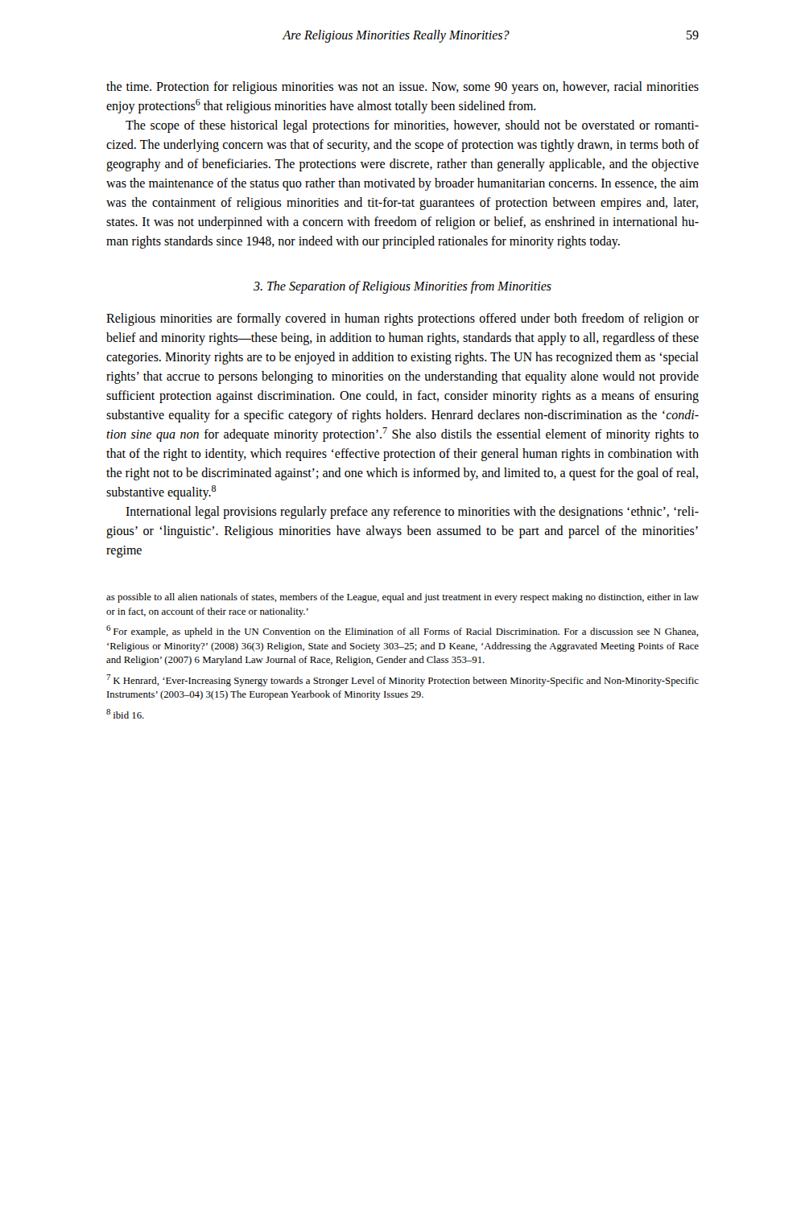Are Religious Minorities Really Minorities? 59
the time. Protection for religious minorities was not an issue. Now, some 90 years on, however, racial minorities enjoy protections6 that religious minorities have almost totally been sidelined from.
The scope of these historical legal protections for minorities, however, should not be overstated or romanticized. The underlying concern was that of security, and the scope of protection was tightly drawn, in terms both of geography and of beneficiaries. The protections were discrete, rather than generally applicable, and the objective was the maintenance of the status quo rather than motivated by broader humanitarian concerns. In essence, the aim was the containment of religious minorities and tit-for-tat guarantees of protection between empires and, later, states. It was not underpinned with a concern with freedom of religion or belief, as enshrined in international human rights standards since 1948, nor indeed with our principled rationales for minority rights today.
3. The Separation of Religious Minorities from Minorities
Religious minorities are formally covered in human rights protections offered under both freedom of religion or belief and minority rights—these being, in addition to human rights, standards that apply to all, regardless of these categories. Minority rights are to be enjoyed in addition to existing rights. The UN has recognized them as ‘special rights’ that accrue to persons belonging to minorities on the understanding that equality alone would not provide sufficient protection against discrimination. One could, in fact, consider minority rights as a means of ensuring substantive equality for a specific category of rights holders. Henrard declares non-discrimination as the ‘condition sine qua non for adequate minority protection’.7 She also distils the essential element of minority rights to that of the right to identity, which requires ‘effective protection of their general human rights in combination with the right not to be discriminated against’; and one which is informed by, and limited to, a quest for the goal of real, substantive equality.8
International legal provisions regularly preface any reference to minorities with the designations ‘ethnic’, ‘religious’ or ‘linguistic’. Religious minorities have always been assumed to be part and parcel of the minorities’ regime
as possible to all alien nationals of states, members of the League, equal and just treatment in every respect making no distinction, either in law or in fact, on account of their race or nationality.’
6 For example, as upheld in the UN Convention on the Elimination of all Forms of Racial Discrimination. For a discussion see N Ghanea, ‘Religious or Minority?’ (2008) 36(3) Religion, State and Society 303–25; and D Keane, ‘Addressing the Aggravated Meeting Points of Race and Religion’ (2007) 6 Maryland Law Journal of Race, Religion, Gender and Class 353–91.
7 K Henrard, ‘Ever-Increasing Synergy towards a Stronger Level of Minority Protection between Minority-Specific and Non-Minority-Specific Instruments’ (2003–04) 3(15) The European Yearbook of Minority Issues 29.
8ibid 16.